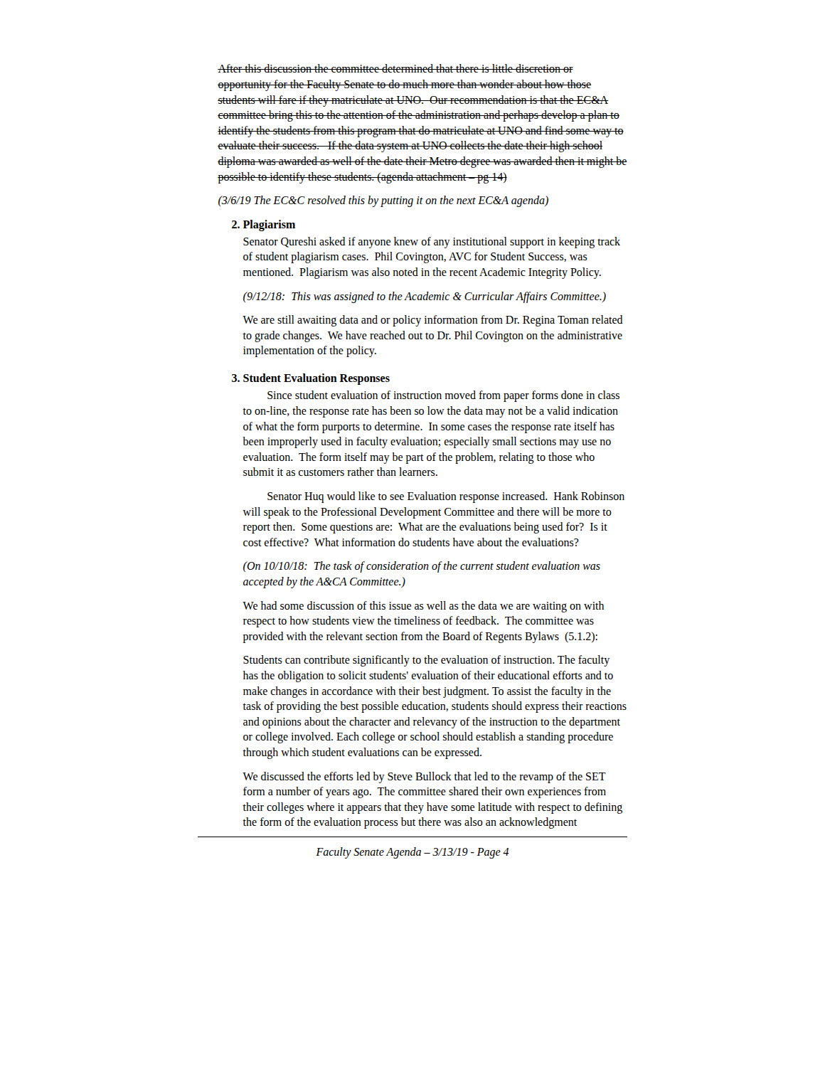After this discussion the committee determined that there is little discretion or opportunity for the Faculty Senate to do much more than wonder about how those students will fare if they matriculate at UNO. Our recommendation is that the EC&A committee bring this to the attention of the administration and perhaps develop a plan to identify the students from this program that do matriculate at UNO and find some way to evaluate their success. If the data system at UNO collects the date their high school diploma was awarded as well of the date their Metro degree was awarded then it might be possible to identify these students. (agenda attachment – pg 14)
(3/6/19 The EC&C resolved this by putting it on the next EC&A agenda)
Plagiarism
Senator Qureshi asked if anyone knew of any institutional support in keeping track of student plagiarism cases. Phil Covington, AVC for Student Success, was mentioned. Plagiarism was also noted in the recent Academic Integrity Policy.
(9/12/18: This was assigned to the Academic & Curricular Affairs Committee.)
We are still awaiting data and or policy information from Dr. Regina Toman related to grade changes. We have reached out to Dr. Phil Covington on the administrative implementation of the policy.
Student Evaluation Responses
Since student evaluation of instruction moved from paper forms done in class to on-line, the response rate has been so low the data may not be a valid indication of what the form purports to determine. In some cases the response rate itself has been improperly used in faculty evaluation; especially small sections may use no evaluation. The form itself may be part of the problem, relating to those who submit it as customers rather than learners.
Senator Huq would like to see Evaluation response increased. Hank Robinson will speak to the Professional Development Committee and there will be more to report then. Some questions are: What are the evaluations being used for? Is it cost effective? What information do students have about the evaluations?
(On 10/10/18: The task of consideration of the current student evaluation was accepted by the A&CA Committee.)
We had some discussion of this issue as well as the data we are waiting on with respect to how students view the timeliness of feedback. The committee was provided with the relevant section from the Board of Regents Bylaws (5.1.2):
Students can contribute significantly to the evaluation of instruction. The faculty has the obligation to solicit students' evaluation of their educational efforts and to make changes in accordance with their best judgment. To assist the faculty in the task of providing the best possible education, students should express their reactions and opinions about the character and relevancy of the instruction to the department or college involved. Each college or school should establish a standing procedure through which student evaluations can be expressed.
We discussed the efforts led by Steve Bullock that led to the revamp of the SET form a number of years ago. The committee shared their own experiences from their colleges where it appears that they have some latitude with respect to defining the form of the evaluation process but there was also an acknowledgment
Faculty Senate Agenda – 3/13/19 - Page 4